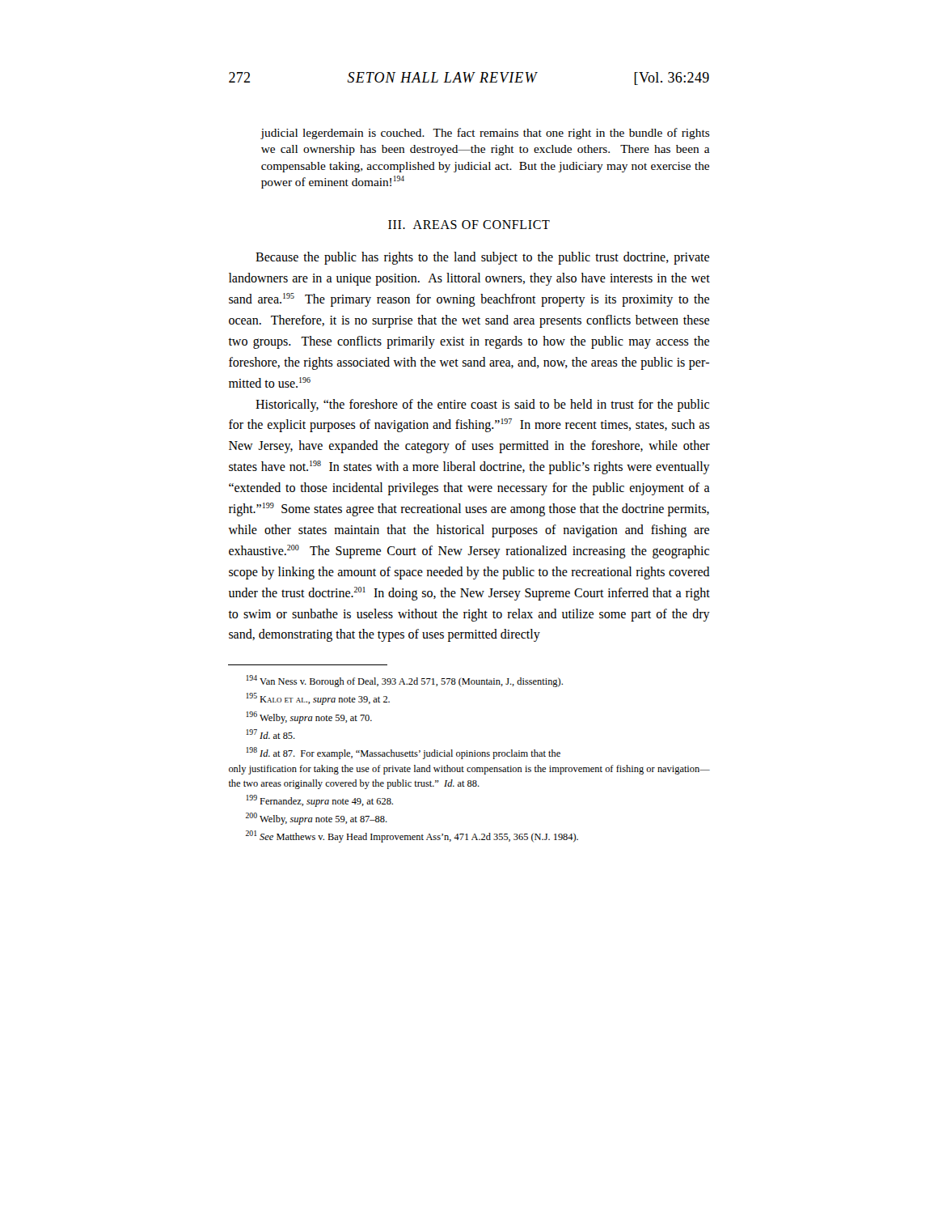272 SETON HALL LAW REVIEW [Vol. 36:249
judicial legerdemain is couched. The fact remains that one right in the bundle of rights we call ownership has been destroyed—the right to exclude others. There has been a compensable taking, accomplished by judicial act. But the judiciary may not exercise the power of eminent domain!194
III. AREAS OF CONFLICT
Because the public has rights to the land subject to the public trust doctrine, private landowners are in a unique position. As littoral owners, they also have interests in the wet sand area.195 The primary reason for owning beachfront property is its proximity to the ocean. Therefore, it is no surprise that the wet sand area presents conflicts between these two groups. These conflicts primarily exist in regards to how the public may access the foreshore, the rights associated with the wet sand area, and, now, the areas the public is permitted to use.196
Historically, “the foreshore of the entire coast is said to be held in trust for the public for the explicit purposes of navigation and fishing.”197 In more recent times, states, such as New Jersey, have expanded the category of uses permitted in the foreshore, while other states have not.198 In states with a more liberal doctrine, the public’s rights were eventually “extended to those incidental privileges that were necessary for the public enjoyment of a right.”199 Some states agree that recreational uses are among those that the doctrine permits, while other states maintain that the historical purposes of navigation and fishing are exhaustive.200 The Supreme Court of New Jersey rationalized increasing the geographic scope by linking the amount of space needed by the public to the recreational rights covered under the trust doctrine.201 In doing so, the New Jersey Supreme Court inferred that a right to swim or sunbathe is useless without the right to relax and utilize some part of the dry sand, demonstrating that the types of uses permitted directly
194 Van Ness v. Borough of Deal, 393 A.2d 571, 578 (Mountain, J., dissenting).
195 Kalo et al., supra note 39, at 2.
196 Welby, supra note 59, at 70.
197 Id. at 85.
198 Id. at 87. For example, “Massachusetts’ judicial opinions proclaim that the
only justification for taking the use of private land without compensation is the improvement of fishing or navigation—the two areas originally covered by the public trust.” Id. at 88.
199 Fernandez, supra note 49, at 628.
200 Welby, supra note 59, at 87–88.
201 See Matthews v. Bay Head Improvement Ass’n, 471 A.2d 355, 365 (N.J. 1984).